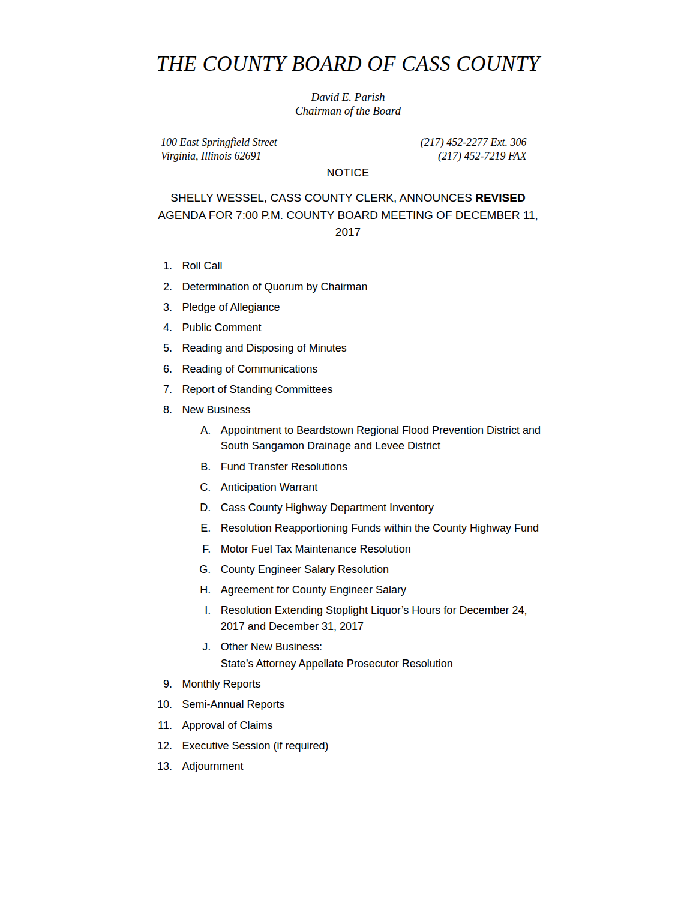THE COUNTY BOARD OF CASS COUNTY
David E. Parish
Chairman of the Board
| 100 East Springfield Street | (217) 452-2277 Ext. 306 |
| Virginia, Illinois 62691 | (217) 452-7219 FAX |
NOTICE
SHELLY WESSEL, CASS COUNTY CLERK, ANNOUNCES REVISED
AGENDA FOR 7:00 P.M. COUNTY BOARD MEETING OF DECEMBER 11, 2017
Roll Call
Determination of Quorum by Chairman
Pledge of Allegiance
Public Comment
Reading and Disposing of Minutes
Reading of Communications
Report of Standing Committees
New Business
Appointment to Beardstown Regional Flood Prevention District and South Sangamon Drainage and Levee District
Fund Transfer Resolutions
Anticipation Warrant
Cass County Highway Department Inventory
Resolution Reapportioning Funds within the County Highway Fund
Motor Fuel Tax Maintenance Resolution
County Engineer Salary Resolution
Agreement for County Engineer Salary
Resolution Extending Stoplight Liquor’s Hours for December 24, 2017 and December 31, 2017
Other New Business: State’s Attorney Appellate Prosecutor Resolution
Monthly Reports
Semi-Annual Reports
Approval of Claims
Executive Session (if required)
Adjournment